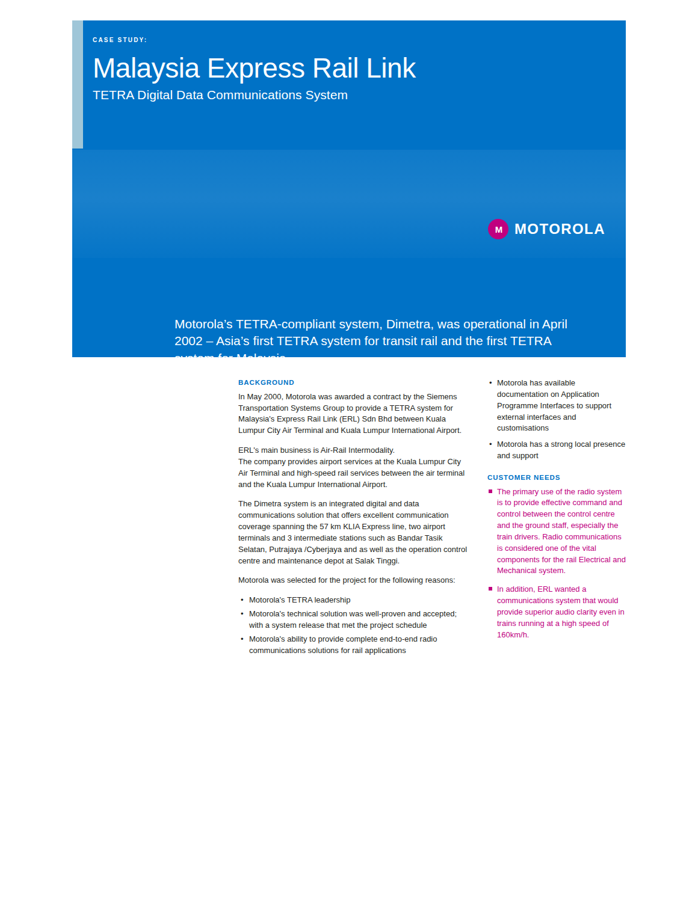Case Study:
Malaysia Express Rail Link
TETRA Digital Data Communications System
M MOTOROLA
Motorola’s TETRA-compliant system, Dimetra, was operational in April 2002 – Asia’s first TETRA system for transit rail and the first TETRA system for Malaysia.
Background
In May 2000, Motorola was awarded a contract by the Siemens Transportation Systems Group to provide a TETRA system for Malaysia's Express Rail Link (ERL) Sdn Bhd between Kuala Lumpur City Air Terminal and Kuala Lumpur International Airport.
ERL's main business is Air-Rail Intermodality.
The company provides airport services at the Kuala Lumpur City Air Terminal and high-speed rail services between the air terminal and the Kuala Lumpur International Airport.
The Dimetra system is an integrated digital and data communications solution that offers excellent communication coverage spanning the 57 km KLIA Express line, two airport terminals and 3 intermediate stations such as Bandar Tasik Selatan, Putrajaya /Cyberjaya and as well as the operation control centre and maintenance depot at Salak Tinggi.
Motorola was selected for the project for the following reasons:
Motorola's TETRA leadership
Motorola's technical solution was well-proven and accepted; with a system release that met the project schedule
Motorola's ability to provide complete end-to-end radio communications solutions for rail applications
Motorola has available documentation on Application Programme Interfaces to support external interfaces and customisations
Motorola has a strong local presence and support
Customer Needs
The primary use of the radio system is to provide effective command and control between the control centre and the ground staff, especially the train drivers. Radio communications is considered one of the vital components for the rail Electrical and Mechanical system.
In addition, ERL wanted a communications system that would provide superior audio clarity even in trains running at a high speed of 160km/h.